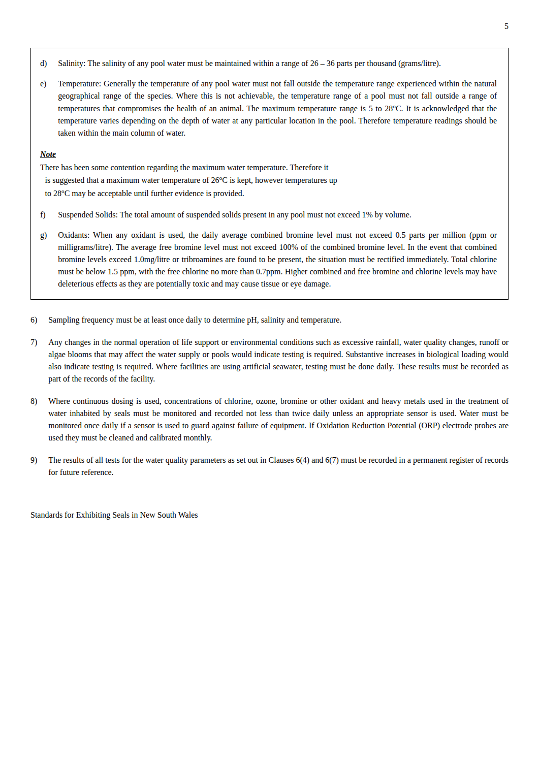5
d) Salinity: The salinity of any pool water must be maintained within a range of 26 – 36 parts per thousand (grams/litre).
e) Temperature: Generally the temperature of any pool water must not fall outside the temperature range experienced within the natural geographical range of the species. Where this is not achievable, the temperature range of a pool must not fall outside a range of temperatures that compromises the health of an animal. The maximum temperature range is 5 to 28oC. It is acknowledged that the temperature varies depending on the depth of water at any particular location in the pool. Therefore temperature readings should be taken within the main column of water.
Note
There has been some contention regarding the maximum water temperature. Therefore it is suggested that a maximum water temperature of 26oC is kept, however temperatures up to 28oC may be acceptable until further evidence is provided.
f) Suspended Solids: The total amount of suspended solids present in any pool must not exceed 1% by volume.
g) Oxidants: When any oxidant is used, the daily average combined bromine level must not exceed 0.5 parts per million (ppm or milligrams/litre). The average free bromine level must not exceed 100% of the combined bromine level. In the event that combined bromine levels exceed 1.0mg/litre or tribroamines are found to be present, the situation must be rectified immediately. Total chlorine must be below 1.5 ppm, with the free chlorine no more than 0.7ppm. Higher combined and free bromine and chlorine levels may have deleterious effects as they are potentially toxic and may cause tissue or eye damage.
6) Sampling frequency must be at least once daily to determine pH, salinity and temperature.
7) Any changes in the normal operation of life support or environmental conditions such as excessive rainfall, water quality changes, runoff or algae blooms that may affect the water supply or pools would indicate testing is required. Substantive increases in biological loading would also indicate testing is required. Where facilities are using artificial seawater, testing must be done daily. These results must be recorded as part of the records of the facility.
8) Where continuous dosing is used, concentrations of chlorine, ozone, bromine or other oxidant and heavy metals used in the treatment of water inhabited by seals must be monitored and recorded not less than twice daily unless an appropriate sensor is used. Water must be monitored once daily if a sensor is used to guard against failure of equipment. If Oxidation Reduction Potential (ORP) electrode probes are used they must be cleaned and calibrated monthly.
9) The results of all tests for the water quality parameters as set out in Clauses 6(4) and 6(7) must be recorded in a permanent register of records for future reference.
Standards for Exhibiting Seals in New South Wales